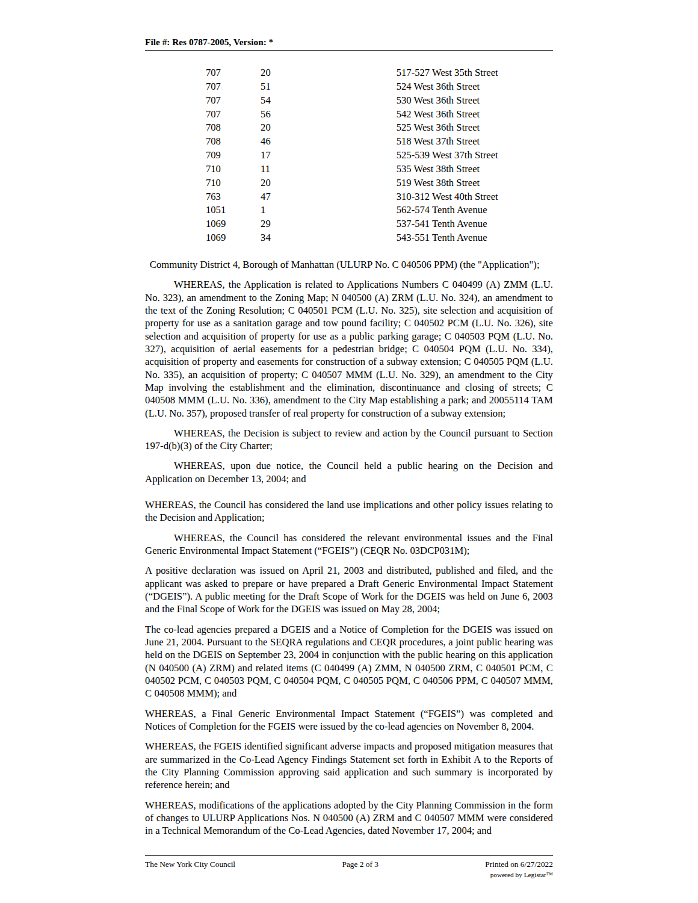File #: Res 0787-2005, Version: *
| 707 | 20 | 517-527 West 35th Street |
| 707 | 51 | 524 West 36th Street |
| 707 | 54 | 530 West 36th Street |
| 707 | 56 | 542 West 36th Street |
| 708 | 20 | 525 West 36th Street |
| 708 | 46 | 518 West 37th Street |
| 709 | 17 | 525-539 West 37th Street |
| 710 | 11 | 535 West 38th Street |
| 710 | 20 | 519 West 38th Street |
| 763 | 47 | 310-312 West 40th Street |
| 1051 | 1 | 562-574 Tenth Avenue |
| 1069 | 29 | 537-541 Tenth Avenue |
| 1069 | 34 | 543-551 Tenth Avenue |
Community District 4, Borough of Manhattan (ULURP No. C 040506 PPM) (the "Application");
WHEREAS, the Application is related to Applications Numbers C 040499 (A) ZMM (L.U. No. 323), an amendment to the Zoning Map; N 040500 (A) ZRM (L.U. No. 324), an amendment to the text of the Zoning Resolution; C 040501 PCM (L.U. No. 325), site selection and acquisition of property for use as a sanitation garage and tow pound facility; C 040502 PCM (L.U. No. 326), site selection and acquisition of property for use as a public parking garage; C 040503 PQM (L.U. No. 327), acquisition of aerial easements for a pedestrian bridge; C 040504 PQM (L.U. No. 334), acquisition of property and easements for construction of a subway extension; C 040505 PQM (L.U. No. 335), an acquisition of property; C 040507 MMM (L.U. No. 329), an amendment to the City Map involving the establishment and the elimination, discontinuance and closing of streets; C 040508 MMM (L.U. No. 336), amendment to the City Map establishing a park; and 20055114 TAM (L.U. No. 357), proposed transfer of real property for construction of a subway extension;
WHEREAS, the Decision is subject to review and action by the Council pursuant to Section 197-d(b)(3) of the City Charter;
WHEREAS, upon due notice, the Council held a public hearing on the Decision and Application on December 13, 2004; and
WHEREAS, the Council has considered the land use implications and other policy issues relating to the Decision and Application;
WHEREAS, the Council has considered the relevant environmental issues and the Final Generic Environmental Impact Statement (“FGEIS”) (CEQR No. 03DCP031M);
A positive declaration was issued on April 21, 2003 and distributed, published and filed, and the applicant was asked to prepare or have prepared a Draft Generic Environmental Impact Statement (“DGEIS”). A public meeting for the Draft Scope of Work for the DGEIS was held on June 6, 2003 and the Final Scope of Work for the DGEIS was issued on May 28, 2004;
The co-lead agencies prepared a DGEIS and a Notice of Completion for the DGEIS was issued on June 21, 2004. Pursuant to the SEQRA regulations and CEQR procedures, a joint public hearing was held on the DGEIS on September 23, 2004 in conjunction with the public hearing on this application (N 040500 (A) ZRM) and related items (C 040499 (A) ZMM, N 040500 ZRM, C 040501 PCM, C 040502 PCM, C 040503 PQM, C 040504 PQM, C 040505 PQM, C 040506 PPM, C 040507 MMM, C 040508 MMM); and
WHEREAS, a Final Generic Environmental Impact Statement (“FGEIS”) was completed and Notices of Completion for the FGEIS were issued by the co-lead agencies on November 8, 2004.
WHEREAS, the FGEIS identified significant adverse impacts and proposed mitigation measures that are summarized in the Co-Lead Agency Findings Statement set forth in Exhibit A to the Reports of the City Planning Commission approving said application and such summary is incorporated by reference herein; and
WHEREAS, modifications of the applications adopted by the City Planning Commission in the form of changes to ULURP Applications Nos. N 040500 (A) ZRM and C 040507 MMM were considered in a Technical Memorandum of the Co-Lead Agencies, dated November 17, 2004; and
The New York City Council
Page 2 of 3
Printed on 6/27/2022 powered by Legistar™